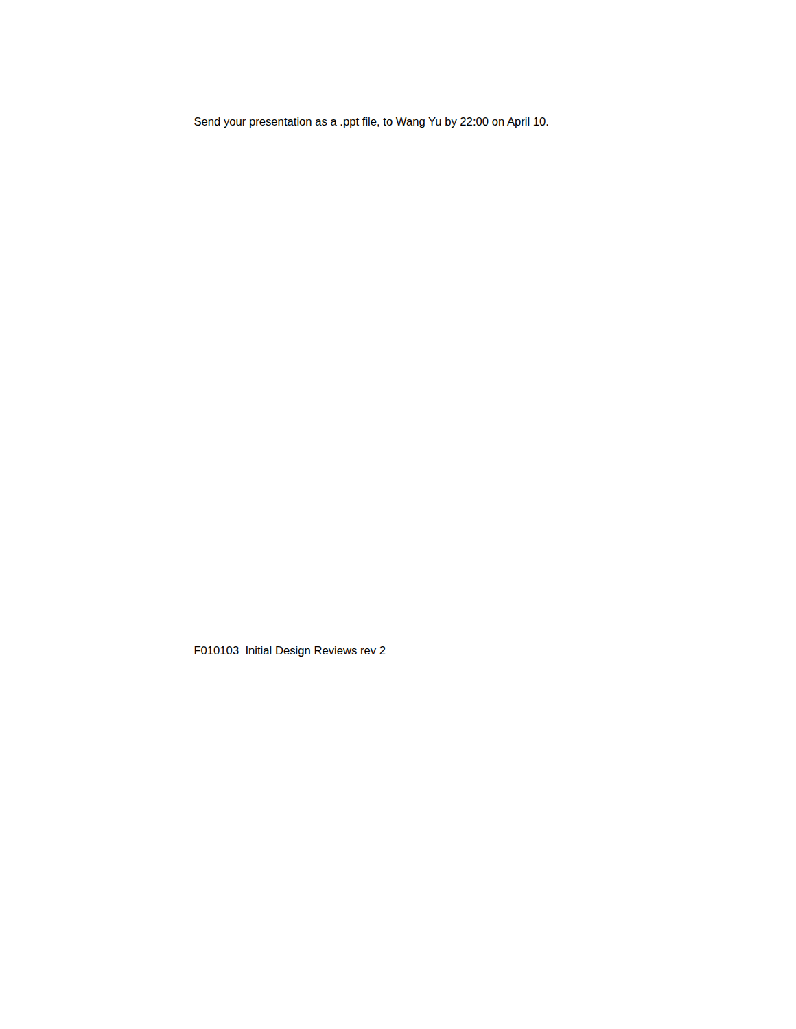Send your presentation as a .ppt file, to Wang Yu by 22:00 on April 10.
F010103 Initial Design Reviews rev 2